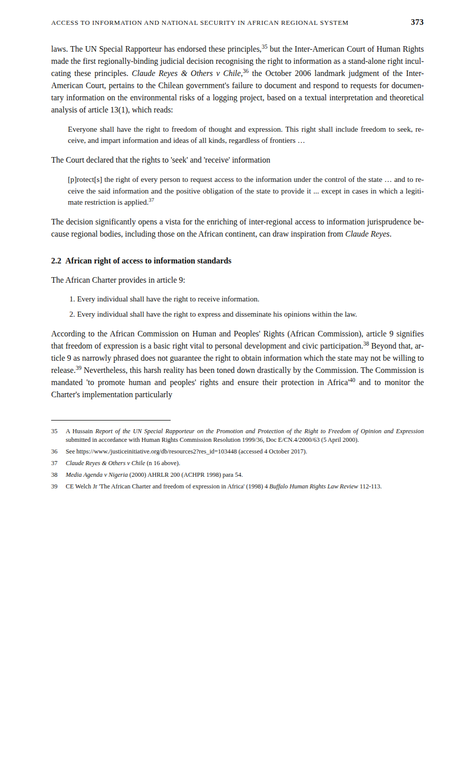Access to information and national security in African regional system 373
laws. The UN Special Rapporteur has endorsed these principles,35 but the Inter-American Court of Human Rights made the first regionally-binding judicial decision recognising the right to information as a stand-alone right inculcating these principles. Claude Reyes & Others v Chile,36 the October 2006 landmark judgment of the Inter-American Court, pertains to the Chilean government's failure to document and respond to requests for documentary information on the environmental risks of a logging project, based on a textual interpretation and theoretical analysis of article 13(1), which reads:
Everyone shall have the right to freedom of thought and expression. This right shall include freedom to seek, receive, and impart information and ideas of all kinds, regardless of frontiers …
The Court declared that the rights to 'seek' and 'receive' information
[p]rotect[s] the right of every person to request access to the information under the control of the state … and to receive the said information and the positive obligation of the state to provide it ... except in cases in which a legitimate restriction is applied.37
The decision significantly opens a vista for the enriching of inter-regional access to information jurisprudence because regional bodies, including those on the African continent, can draw inspiration from Claude Reyes.
2.2 African right of access to information standards
The African Charter provides in article 9:
Every individual shall have the right to receive information.
Every individual shall have the right to express and disseminate his opinions within the law.
According to the African Commission on Human and Peoples' Rights (African Commission), article 9 signifies that freedom of expression is a basic right vital to personal development and civic participation.38 Beyond that, article 9 as narrowly phrased does not guarantee the right to obtain information which the state may not be willing to release.39 Nevertheless, this harsh reality has been toned down drastically by the Commission. The Commission is mandated 'to promote human and peoples' rights and ensure their protection in Africa'40 and to monitor the Charter's implementation particularly
35 A Hussain Report of the UN Special Rapporteur on the Promotion and Protection of the Right to Freedom of Opinion and Expression submitted in accordance with Human Rights Commission Resolution 1999/36, Doc E/CN.4/2000/63 (5 April 2000).
36 See https://www./justiceinitiative.org/db/resources2?res_id=103448 (accessed 4 October 2017).
37 Claude Reyes & Others v Chile (n 16 above).
38 Media Agenda v Nigeria (2000) AHRLR 200 (ACHPR 1998) para 54.
39 CE Welch Jr 'The African Charter and freedom of expression in Africa' (1998) 4 Buffalo Human Rights Law Review 112-113.